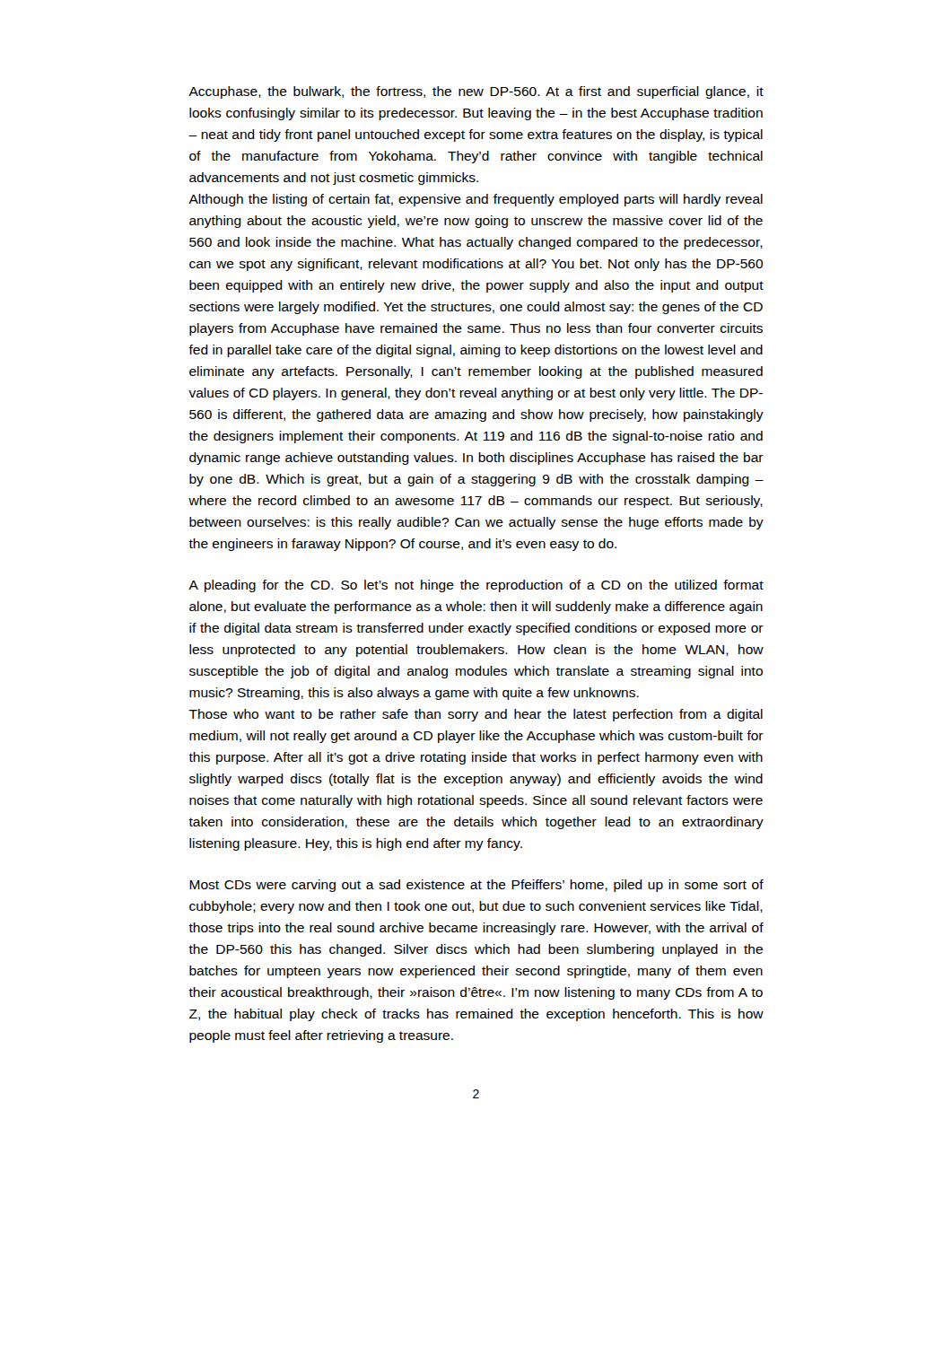Accuphase, the bulwark, the fortress, the new DP-560. At a first and superficial glance, it looks confusingly similar to its predecessor. But leaving the – in the best Accuphase tradition – neat and tidy front panel untouched except for some extra features on the display, is typical of the manufacture from Yokohama. They’d rather convince with tangible technical advancements and not just cosmetic gimmicks.
Although the listing of certain fat, expensive and frequently employed parts will hardly reveal anything about the acoustic yield, we’re now going to unscrew the massive cover lid of the 560 and look inside the machine. What has actually changed compared to the predecessor, can we spot any significant, relevant modifications at all? You bet. Not only has the DP-560 been equipped with an entirely new drive, the power supply and also the input and output sections were largely modified. Yet the structures, one could almost say: the genes of the CD players from Accuphase have remained the same. Thus no less than four converter circuits fed in parallel take care of the digital signal, aiming to keep distortions on the lowest level and eliminate any artefacts. Personally, I can’t remember looking at the published measured values of CD players. In general, they don’t reveal anything or at best only very little. The DP-560 is different, the gathered data are amazing and show how precisely, how painstakingly the designers implement their components. At 119 and 116 dB the signal-to-noise ratio and dynamic range achieve outstanding values. In both disciplines Accuphase has raised the bar by one dB. Which is great, but a gain of a staggering 9 dB with the crosstalk damping – where the record climbed to an awesome 117 dB – commands our respect. But seriously, between ourselves: is this really audible? Can we actually sense the huge efforts made by the engineers in faraway Nippon? Of course, and it’s even easy to do.
A pleading for the CD. So let’s not hinge the reproduction of a CD on the utilized format alone, but evaluate the performance as a whole: then it will suddenly make a difference again if the digital data stream is transferred under exactly specified conditions or exposed more or less unprotected to any potential troublemakers. How clean is the home WLAN, how susceptible the job of digital and analog modules which translate a streaming signal into music? Streaming, this is also always a game with quite a few unknowns.
Those who want to be rather safe than sorry and hear the latest perfection from a digital medium, will not really get around a CD player like the Accuphase which was custom-built for this purpose. After all it’s got a drive rotating inside that works in perfect harmony even with slightly warped discs (totally flat is the exception anyway) and efficiently avoids the wind noises that come naturally with high rotational speeds. Since all sound relevant factors were taken into consideration, these are the details which together lead to an extraordinary listening pleasure. Hey, this is high end after my fancy.
Most CDs were carving out a sad existence at the Pfeiffers’ home, piled up in some sort of cubbyhole; every now and then I took one out, but due to such convenient services like Tidal, those trips into the real sound archive became increasingly rare. However, with the arrival of the DP-560 this has changed. Silver discs which had been slumbering unplayed in the batches for umpteen years now experienced their second springtide, many of them even their acoustical breakthrough, their »raison d’être«. I’m now listening to many CDs from A to Z, the habitual play check of tracks has remained the exception henceforth. This is how people must feel after retrieving a treasure.
2